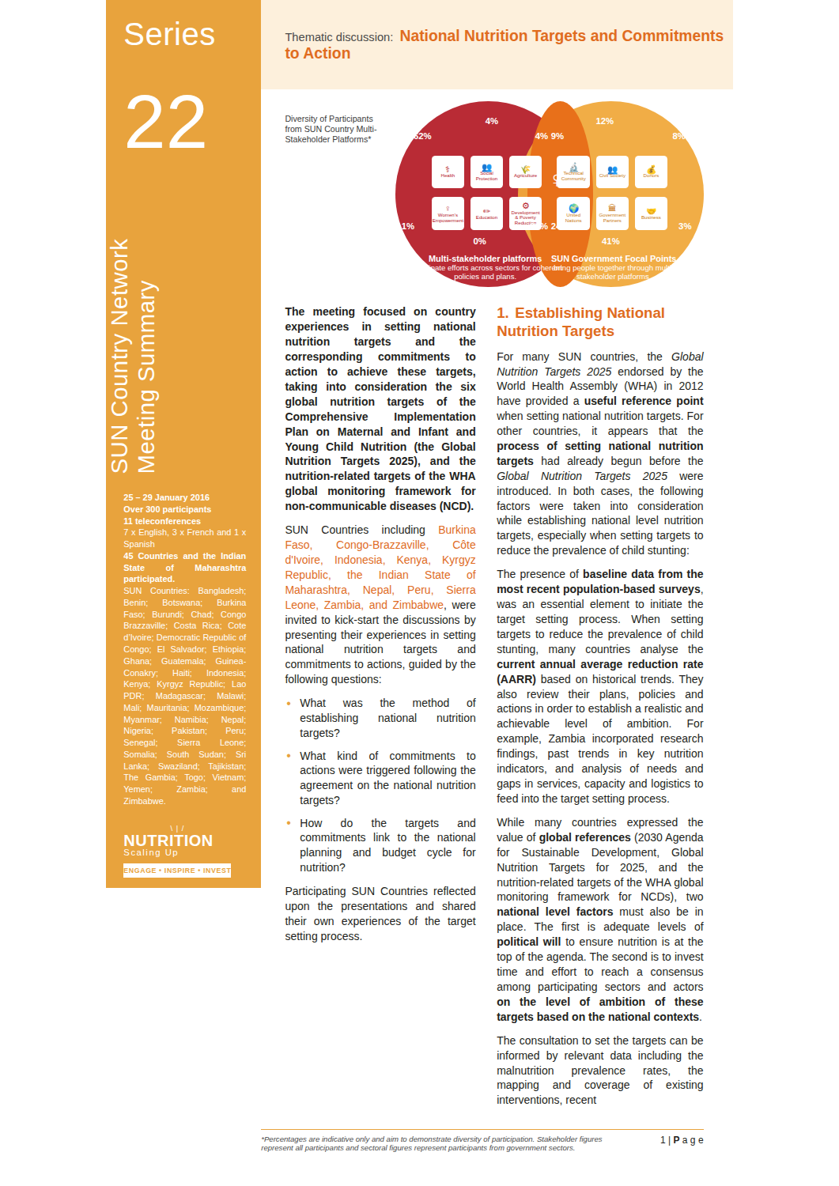22
SUN Country Network
Meeting Summary
25 – 29 January 2016
Over 300 participants
11 teleconferences
7 x English, 3 x French and 1 x Spanish
45 Countries and the Indian State of Maharashtra participated.
SUN Countries: Bangladesh; Benin; Botswana; Burkina Faso; Burundi; Chad; Congo Brazzaville; Costa Rica; Cote d’Ivoire; Democratic Republic of Congo; El Salvador; Ethiopia; Ghana; Guatemala; Guinea-Conakry; Haiti; Indonesia; Kenya; Kyrgyz Republic; Lao PDR; Madagascar; Malawi; Mali; Mauritania; Mozambique; Myanmar; Namibia; Nepal; Nigeria; Pakistan; Peru; Senegal; Sierra Leone; Somalia; South Sudan; Sri Lanka; Swaziland; Tajikistan; The Gambia; Togo; Vietnam; Yemen; Zambia; and Zimbabwe.
\ | /
NUTRITIONScaling Up
ENGAGE • INSPIRE • INVEST
Series
Thematic discussion: National Nutrition Targets and Commitments to Action
Diversity of Participants from SUN Country Multi-Stakeholder Platforms*
62% 4% 9% 1% 0% 24% 4% 12% 8% 32% 41% 3%
⚕Health
👥Social Protection
🌾Agriculture
♀Women's Empowerment
✏Education
⚙Development & Poverty Reduction
🔬Technical Community
👥Civil Society
💰Donors
🌍United Nations
🏛Government Partners
🤝Business
♀
Multi-stakeholder platforms
Coordinate efforts across sectors for coherent policies and plans.
SUN Government Focal Points
bring people together through multi-stakeholder platforms.
The meeting focused on country experiences in setting national nutrition targets and the corresponding commitments to action to achieve these targets, taking into consideration the six global nutrition targets of the Comprehensive Implementation Plan on Maternal and Infant and Young Child Nutrition (the Global Nutrition Targets 2025), and the nutrition-related targets of the WHA global monitoring framework for non-communicable diseases (NCD).
SUN Countries including Burkina Faso, Congo-Brazzaville, Côte d'Ivoire, Indonesia, Kenya, Kyrgyz Republic, the Indian State of Maharashtra, Nepal, Peru, Sierra Leone, Zambia, and Zimbabwe, were invited to kick-start the discussions by presenting their experiences in setting national nutrition targets and commitments to actions, guided by the following questions:
What was the method of establishing national nutrition targets?
What kind of commitments to actions were triggered following the agreement on the national nutrition targets?
How do the targets and commitments link to the national planning and budget cycle for nutrition?
Participating SUN Countries reflected upon the presentations and shared their own experiences of the target setting process.
1. Establishing National Nutrition Targets
For many SUN countries, the Global Nutrition Targets 2025 endorsed by the World Health Assembly (WHA) in 2012 have provided a useful reference point when setting national nutrition targets. For other countries, it appears that the process of setting national nutrition targets had already begun before the Global Nutrition Targets 2025 were introduced. In both cases, the following factors were taken into consideration while establishing national level nutrition targets, especially when setting targets to reduce the prevalence of child stunting:
The presence of baseline data from the most recent population-based surveys, was an essential element to initiate the target setting process. When setting targets to reduce the prevalence of child stunting, many countries analyse the current annual average reduction rate (AARR) based on historical trends. They also review their plans, policies and actions in order to establish a realistic and achievable level of ambition. For example, Zambia incorporated research findings, past trends in key nutrition indicators, and analysis of needs and gaps in services, capacity and logistics to feed into the target setting process.
While many countries expressed the value of global references (2030 Agenda for Sustainable Development, Global Nutrition Targets for 2025, and the nutrition-related targets of the WHA global monitoring framework for NCDs), two national level factors must also be in place. The first is adequate levels of political will to ensure nutrition is at the top of the agenda. The second is to invest time and effort to reach a consensus among participating sectors and actors on the level of ambition of these targets based on the national contexts.
The consultation to set the targets can be informed by relevant data including the malnutrition prevalence rates, the mapping and coverage of existing interventions, recent
*Percentages are indicative only and aim to demonstrate diversity of participation. Stakeholder figures represent all participants and sectoral figures represent participants from government sectors.
1 | P a g e